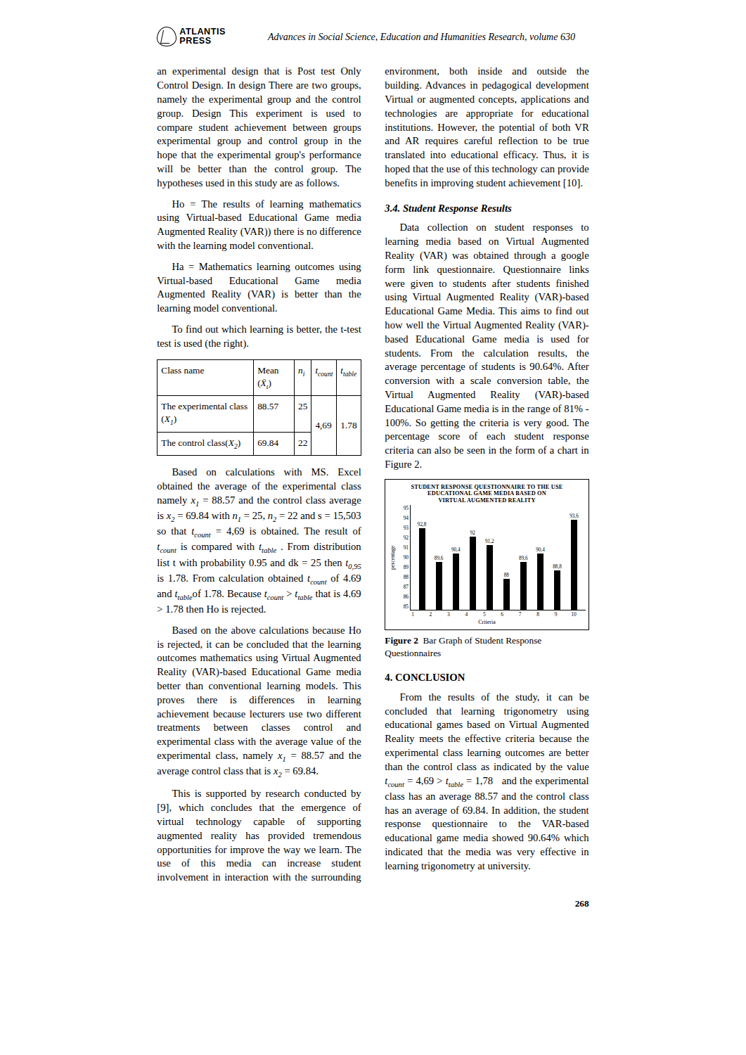ATLANTIS PRESS
Advances in Social Science, Education and Humanities Research, volume 630
an experimental design that is Post test Only Control Design. In design There are two groups, namely the experimental group and the control group. Design This experiment is used to compare student achievement between groups experimental group and control group in the hope that the experimental group's performance will be better than the control group. The hypotheses used in this study are as follows.
Ho = The results of learning mathematics using Virtual-based Educational Game media Augmented Reality (VAR)) there is no difference with the learning model conventional.
Ha = Mathematics learning outcomes using Virtual-based Educational Game media Augmented Reality (VAR) is better than the learning model conventional.
To find out which learning is better, the t-test test is used (the right).
| Class name | Mean ( X̄ ι ) | n i | t count | t table |
| --- | --- | --- | --- | --- |
| The experimental class ( X 1 ) | 88.57 | 25 | 4,69 | 1.78 |
| The control class( X 2 ) | 69.84 | 22 |
Based on calculations with MS. Excel obtained the average of the experimental class namely x1 = 88.57 and the control class average is x2 = 69.84 with n1 = 25, n2 = 22 and s = 15,503 so that tcount = 4,69 is obtained. The result of tcount is compared with ttable . From distribution list t with probability 0.95 and dk = 25 then t0,95 is 1.78. From calculation obtained tcount of 4.69 and ttableof 1.78. Because tcount > ttable that is 4.69 > 1.78 then Ho is rejected.
Based on the above calculations because Ho is rejected, it can be concluded that the learning outcomes mathematics using Virtual Augmented Reality (VAR)-based Educational Game media better than conventional learning models. This proves there is differences in learning achievement because lecturers use two different treatments between classes control and experimental class with the average value of the experimental class, namely x1 = 88.57 and the average control class that is x2 = 69.84.
This is supported by research conducted by [9], which concludes that the emergence of virtual technology capable of supporting augmented reality has provided tremendous opportunities for improve the way we learn. The use of this media can increase student involvement in interaction with the surrounding environment, both inside and outside the building. Advances in pedagogical development Virtual or augmented concepts, applications and technologies are appropriate for educational institutions. However, the potential of both VR and AR requires careful reflection to be true translated into educational efficacy. Thus, it is hoped that the use of this technology can provide benefits in improving student achievement [10].
3.4. Student Response Results
Data collection on student responses to learning media based on Virtual Augmented Reality (VAR) was obtained through a google form link questionnaire. Questionnaire links were given to students after students finished using Virtual Augmented Reality (VAR)-based Educational Game Media. This aims to find out how well the Virtual Augmented Reality (VAR)-based Educational Game media is used for students. From the calculation results, the average percentage of students is 90.64%. After conversion with a scale conversion table, the Virtual Augmented Reality (VAR)-based Educational Game media is in the range of 81% - 100%. So getting the criteria is very good. The percentage score of each student response criteria can also be seen in the form of a chart in Figure 2.
STUDENT RESPONSE QUESTIONNAIRE TO THE USE
EDUCATIONAL GAME MEDIA BASED ON
VIRTUAL AUGMENTED REALITY
percentage
95
94
93
92
91
90
89
88
87
86
85
92,8
89,6
90,4
92
91,2
88
89,6
90,4
88,8
93,6
12345678910
Criteria
Figure 2 Bar Graph of Student Response Questionnaires
4. Conclusion
From the results of the study, it can be concluded that learning trigonometry using educational games based on Virtual Augmented Reality meets the effective criteria because the experimental class learning outcomes are better than the control class as indicated by the value tcount = 4,69 > ttable = 1,78 and the experimental class has an average 88.57 and the control class has an average of 69.84. In addition, the student response questionnaire to the VAR-based educational game media showed 90.64% which indicated that the media was very effective in learning trigonometry at university.
268